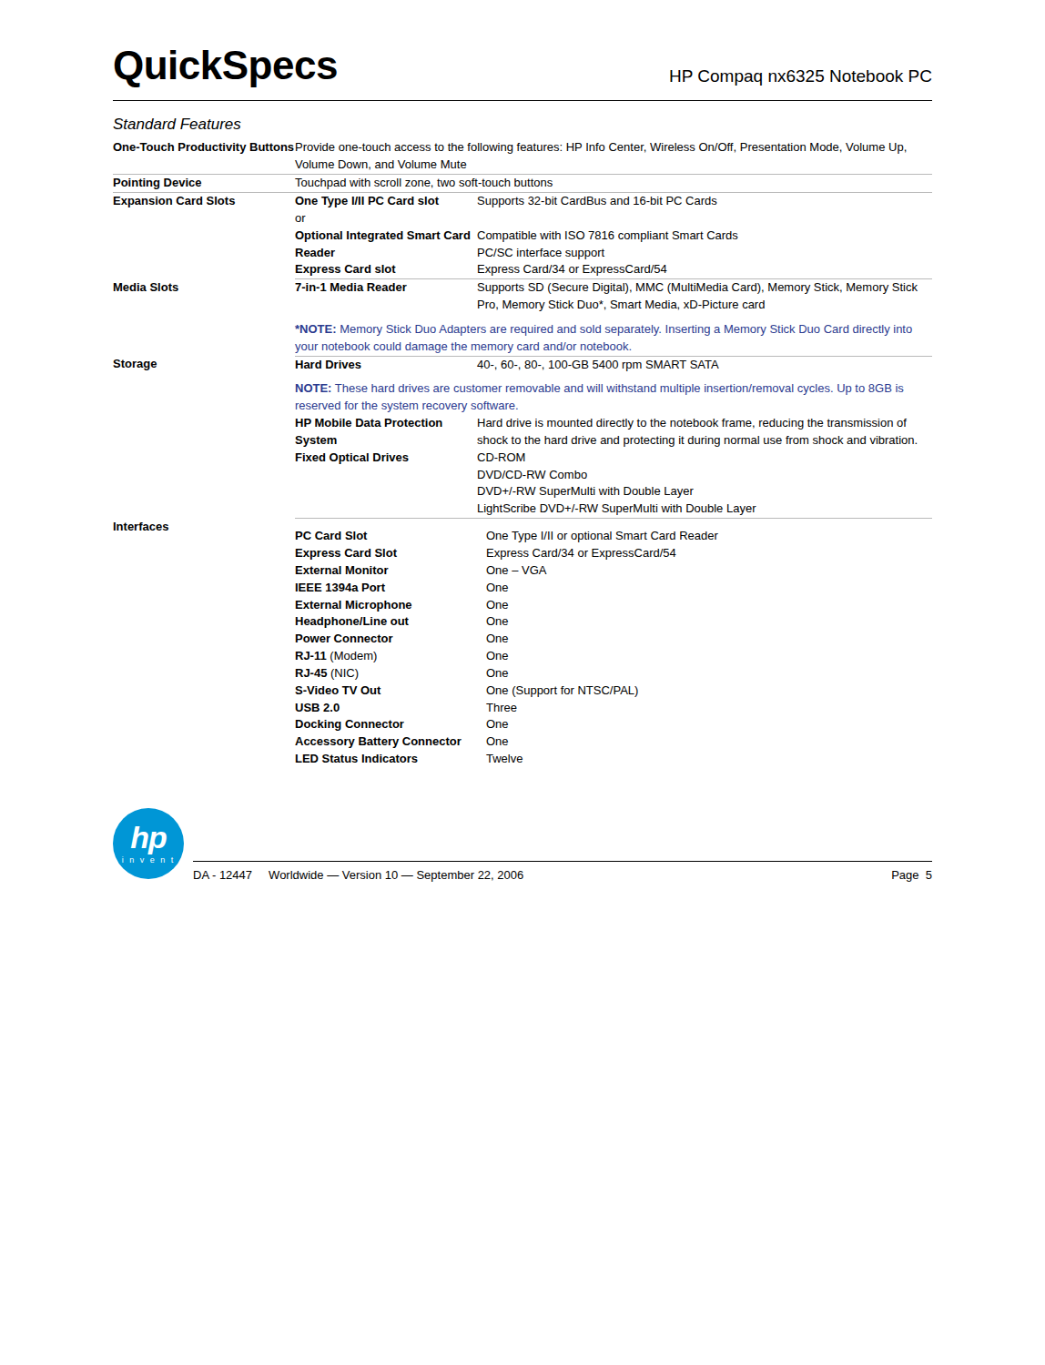QuickSpecs
HP Compaq nx6325 Notebook PC
Standard Features
| One-Touch Productivity Buttons | Provide one-touch access to the following features: HP Info Center, Wireless On/Off, Presentation Mode, Volume Up, Volume Down, and Volume Mute |
| Pointing Device | Touchpad with scroll zone, two soft-touch buttons |
| Expansion Card Slots | One Type I/II PC Card slot | Supports 32-bit CardBus and 16-bit PC Cards |
| or | |
| Optional Integrated Smart Card Reader | Compatible with ISO 7816 compliant Smart Cards PC/SC interface support |
| Express Card slot | Express Card/34 or ExpressCard/54 |
| Media Slots | 7-in-1 Media Reader | Supports SD (Secure Digital), MMC (MultiMedia Card), Memory Stick, Memory Stick Pro, Memory Stick Duo*, Smart Media, xD-Picture card |
| *NOTE: Memory Stick Duo Adapters are required and sold separately. Inserting a Memory Stick Duo Card directly into your notebook could damage the memory card and/or notebook. |
| Storage | Hard Drives | 40-, 60-, 80-, 100-GB 5400 rpm SMART SATA |
| NOTE: These hard drives are customer removable and will withstand multiple insertion/removal cycles. Up to 8GB is reserved for the system recovery software. |
| HP Mobile Data Protection System | Hard drive is mounted directly to the notebook frame, reducing the transmission of shock to the hard drive and protecting it during normal use from shock and vibration. |
| Fixed Optical Drives | CD-ROM DVD/CD-RW Combo DVD+/-RW SuperMulti with Double Layer LightScribe DVD+/-RW SuperMulti with Double Layer |
| Interfaces | / PC Card Slot / One Type I/II or optional Smart Card Reader / / Express Card Slot / Express Card/34 or ExpressCard/54 / / External Monitor / One – VGA / / IEEE 1394a Port / One / / External Microphone / One / / Headphone/Line out / One / / Power Connector / One / / RJ-11 (Modem) / One / / RJ-45 (NIC) / One / / S-Video TV Out / One (Support for NTSC/PAL) / / USB 2.0 / Three / / Docking Connector / One / / Accessory Battery Connector / One / / LED Status Indicators / Twelve / |
hp i n v e n t
DA - 12447 Worldwide — Version 10 — September 22, 2006 Page 5